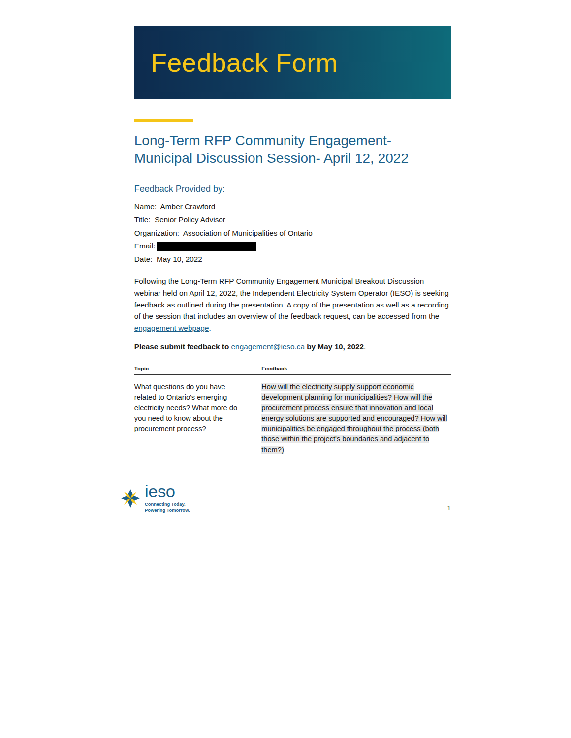Feedback Form
Long-Term RFP Community Engagement-
Municipal Discussion Session- April 12, 2022
Feedback Provided by:
Name: Amber Crawford
Title: Senior Policy Advisor
Organization: Association of Municipalities of Ontario
Email:
Date: May 10, 2022
Following the Long-Term RFP Community Engagement Municipal Breakout Discussion webinar held on April 12, 2022, the Independent Electricity System Operator (IESO) is seeking feedback as outlined during the presentation. A copy of the presentation as well as a recording of the session that includes an overview of the feedback request, can be accessed from the engagement webpage.
Please submit feedback to engagement@ieso.ca by May 10, 2022.
| Topic | Feedback |
| --- | --- |
| What questions do you have related to Ontario's emerging electricity needs? What more do you need to know about the procurement process? | How will the electricity supply support economic development planning for municipalities? How will the procurement process ensure that innovation and local energy solutions are supported and encouraged? How will municipalities be engaged throughout the process (both those within the project's boundaries and adjacent to them?) |
ieso
Connecting Today.
Powering Tomorrow.
1